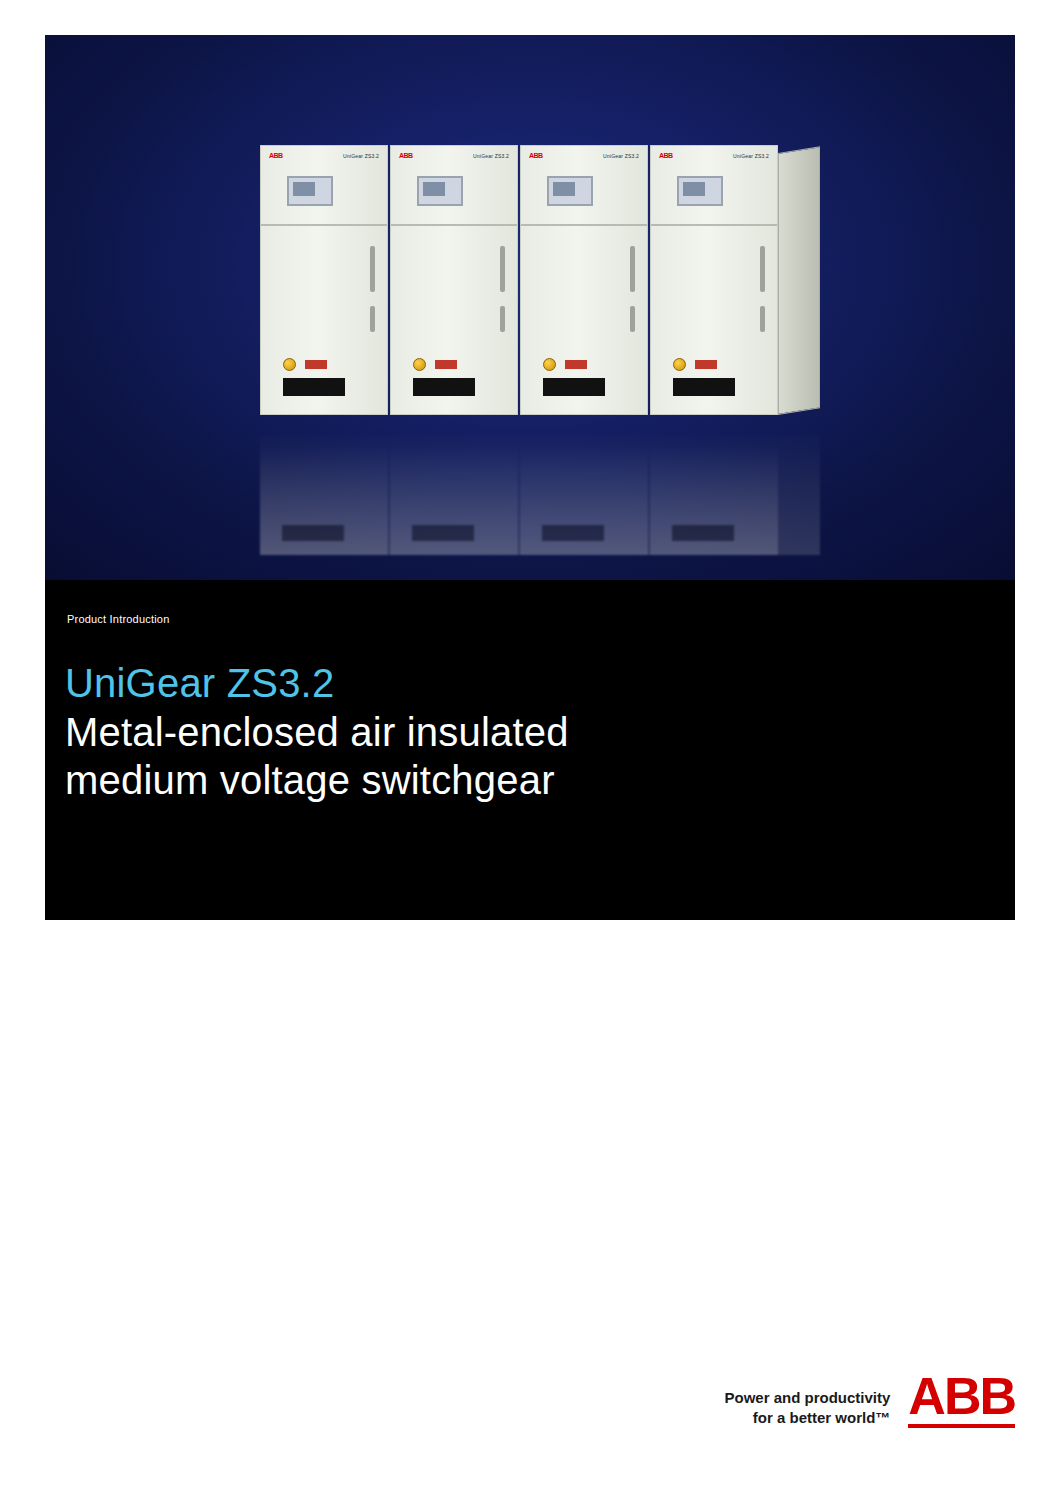ABB UniGear ZS3.2
ABB UniGear ZS3.2
ABB UniGear ZS3.2
ABB UniGear ZS3.2
Product Introduction
UniGear ZS3.2
Metal-enclosed air insulated
medium voltage switchgear
Power and productivity
for a better world™
ABB